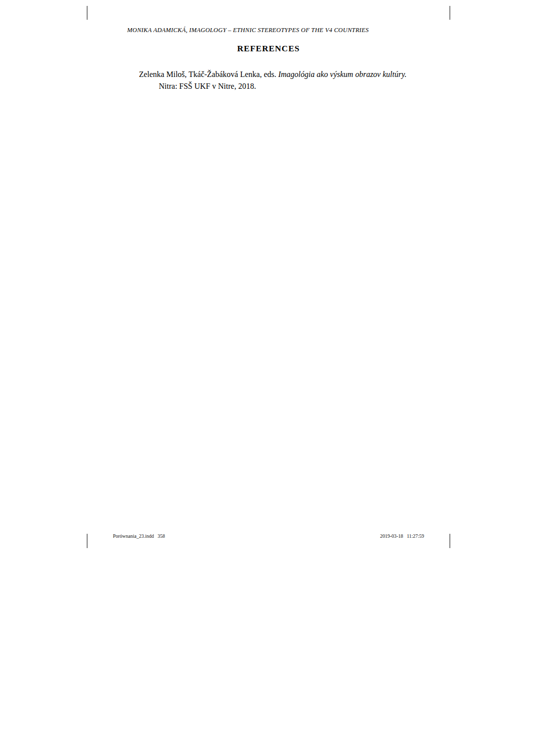MONIKA ADAMICKÁ, IMAGOLOGY – ETHNIC STEREOTYPES OF THE V4 COUNTRIES
REFERENCES
Zelenka Miloš, Tkáč-Žabáková Lenka, eds. Imagológia ako výskum obrazov kultúry. Nitra: FSŠ UKF v Nitre, 2018.
Porównania_23.indd 358 2019-03-18 11:27:59